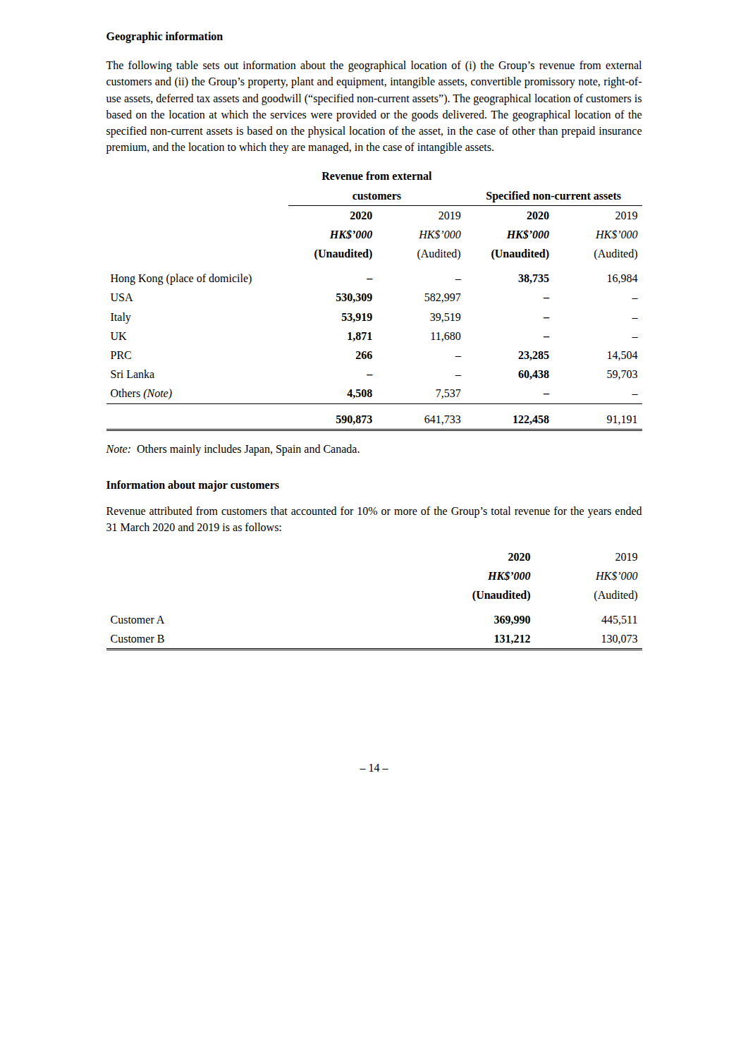Geographic information
The following table sets out information about the geographical location of (i) the Group’s revenue from external customers and (ii) the Group’s property, plant and equipment, intangible assets, convertible promissory note, right-of-use assets, deferred tax assets and goodwill (“specified non-current assets”). The geographical location of customers is based on the location at which the services were provided or the goods delivered. The geographical location of the specified non-current assets is based on the physical location of the asset, in the case of other than prepaid insurance premium, and the location to which they are managed, in the case of intangible assets.
| | Revenue from external | |
| --- | --- | --- |
| | customers | Specified non-current assets |
| | 2020 | 2019 | 2020 | 2019 |
| | HK$’000 | HK$’000 | HK$’000 | HK$’000 |
| | (Unaudited) | (Audited) | (Unaudited) | (Audited) |
| Hong Kong (place of domicile) | – | – | 38,735 | 16,984 |
| USA | 530,309 | 582,997 | – | – |
| Italy | 53,919 | 39,519 | – | – |
| UK | 1,871 | 11,680 | – | – |
| PRC | 266 | – | 23,285 | 14,504 |
| Sri Lanka | – | – | 60,438 | 59,703 |
| Others (Note) | 4,508 | 7,537 | – | – |
| | 590,873 | 641,733 | 122,458 | 91,191 |
Note: Others mainly includes Japan, Spain and Canada.
Information about major customers
Revenue attributed from customers that accounted for 10% or more of the Group’s total revenue for the years ended 31 March 2020 and 2019 is as follows:
| | 2020 | 2019 |
| --- | --- | --- |
| | HK$’000 | HK$’000 |
| | (Unaudited) | (Audited) |
| Customer A | 369,990 | 445,511 |
| Customer B | 131,212 | 130,073 |
– 14 –